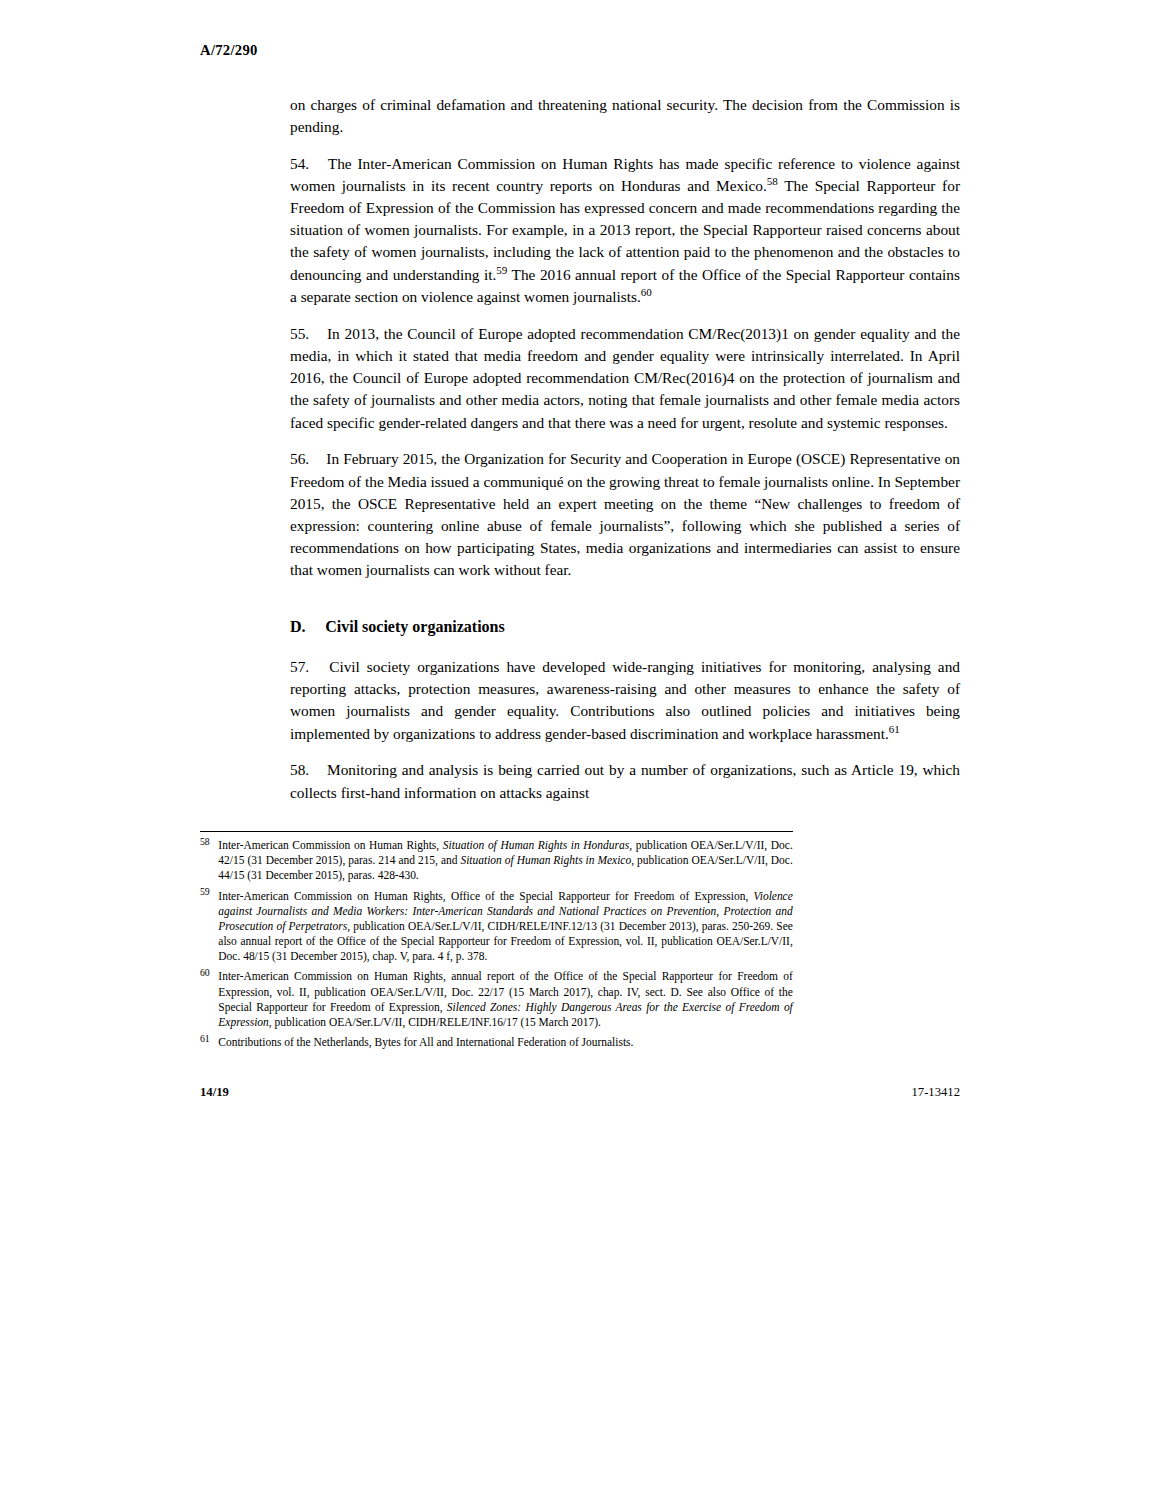A/72/290
on charges of criminal defamation and threatening national security. The decision from the Commission is pending.
54. The Inter-American Commission on Human Rights has made specific reference to violence against women journalists in its recent country reports on Honduras and Mexico.58 The Special Rapporteur for Freedom of Expression of the Commission has expressed concern and made recommendations regarding the situation of women journalists. For example, in a 2013 report, the Special Rapporteur raised concerns about the safety of women journalists, including the lack of attention paid to the phenomenon and the obstacles to denouncing and understanding it.59 The 2016 annual report of the Office of the Special Rapporteur contains a separate section on violence against women journalists.60
55. In 2013, the Council of Europe adopted recommendation CM/Rec(2013)1 on gender equality and the media, in which it stated that media freedom and gender equality were intrinsically interrelated. In April 2016, the Council of Europe adopted recommendation CM/Rec(2016)4 on the protection of journalism and the safety of journalists and other media actors, noting that female journalists and other female media actors faced specific gender-related dangers and that there was a need for urgent, resolute and systemic responses.
56. In February 2015, the Organization for Security and Cooperation in Europe (OSCE) Representative on Freedom of the Media issued a communiqué on the growing threat to female journalists online. In September 2015, the OSCE Representative held an expert meeting on the theme “New challenges to freedom of expression: countering online abuse of female journalists”, following which she published a series of recommendations on how participating States, media organizations and intermediaries can assist to ensure that women journalists can work without fear.
D. Civil society organizations
57. Civil society organizations have developed wide-ranging initiatives for monitoring, analysing and reporting attacks, protection measures, awareness-raising and other measures to enhance the safety of women journalists and gender equality. Contributions also outlined policies and initiatives being implemented by organizations to address gender-based discrimination and workplace harassment.61
58. Monitoring and analysis is being carried out by a number of organizations, such as Article 19, which collects first-hand information on attacks against
58 Inter-American Commission on Human Rights, Situation of Human Rights in Honduras, publication OEA/Ser.L/V/II, Doc. 42/15 (31 December 2015), paras. 214 and 215, and Situation of Human Rights in Mexico, publication OEA/Ser.L/V/II, Doc. 44/15 (31 December 2015), paras. 428-430.
59 Inter-American Commission on Human Rights, Office of the Special Rapporteur for Freedom of Expression, Violence against Journalists and Media Workers: Inter-American Standards and National Practices on Prevention, Protection and Prosecution of Perpetrators, publication OEA/Ser.L/V/II, CIDH/RELE/INF.12/13 (31 December 2013), paras. 250-269. See also annual report of the Office of the Special Rapporteur for Freedom of Expression, vol. II, publication OEA/Ser.L/V/II, Doc. 48/15 (31 December 2015), chap. V, para. 4 f, p. 378.
60 Inter-American Commission on Human Rights, annual report of the Office of the Special Rapporteur for Freedom of Expression, vol. II, publication OEA/Ser.L/V/II, Doc. 22/17 (15 March 2017), chap. IV, sect. D. See also Office of the Special Rapporteur for Freedom of Expression, Silenced Zones: Highly Dangerous Areas for the Exercise of Freedom of Expression, publication OEA/Ser.L/V/II, CIDH/RELE/INF.16/17 (15 March 2017).
61 Contributions of the Netherlands, Bytes for All and International Federation of Journalists.
14/19 17-13412